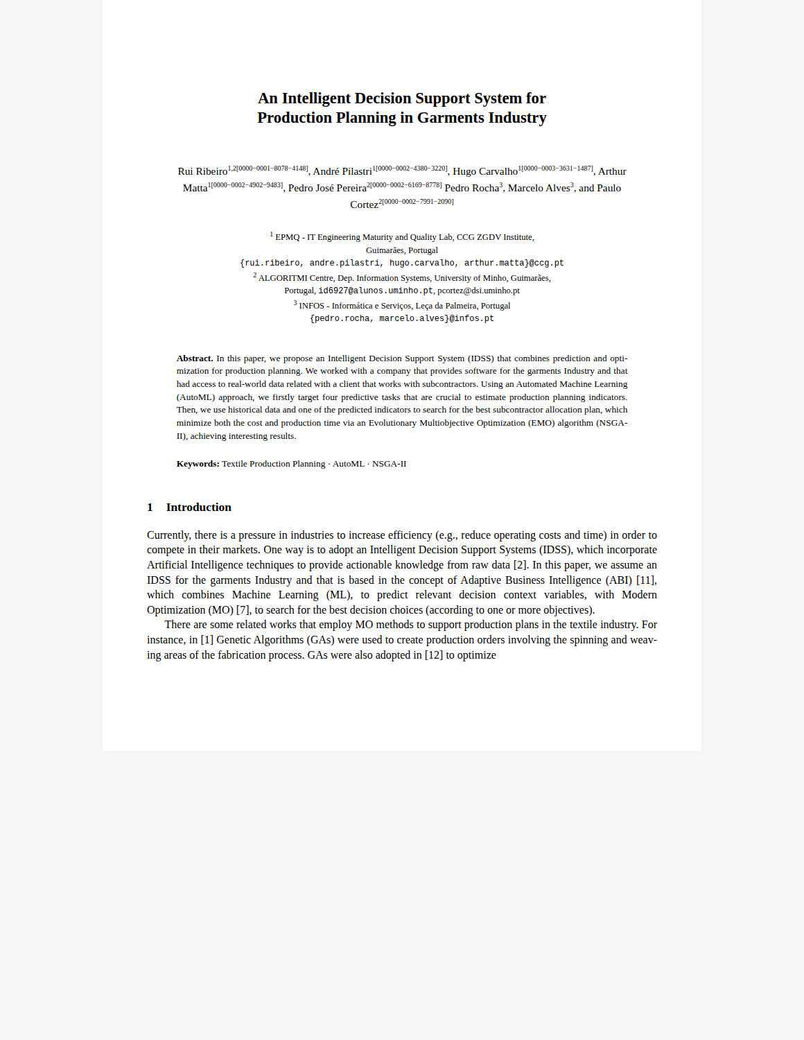An Intelligent Decision Support System for
Production Planning in Garments Industry
Rui Ribeiro1,2[0000−0001−8078−4148], André Pilastri1[0000−0002−4380−3220], Hugo Carvalho1[0000−0003−3631−1487], Arthur Matta1[0000−0002−4902−9483], Pedro José Pereira2[0000−0002−6169−8778] Pedro Rocha3, Marcelo Alves3, and Paulo Cortez2[0000−0002−7991−2090]
1 EPMQ - IT Engineering Maturity and Quality Lab, CCG ZGDV Institute,
Guimarães, Portugal
{rui.ribeiro, andre.pilastri, hugo.carvalho, arthur.matta}@ccg.pt
2 ALGORITMI Centre, Dep. Information Systems, University of Minho, Guimarães,
Portugal, id6927@alunos.uminho.pt, pcortez@dsi.uminho.pt
3 INFOS - Informática e Serviços, Leça da Palmeira, Portugal
{pedro.rocha, marcelo.alves}@infos.pt
Abstract. In this paper, we propose an Intelligent Decision Support System (IDSS) that combines prediction and optimization for production planning. We worked with a company that provides software for the garments Industry and that had access to real-world data related with a client that works with subcontractors. Using an Automated Machine Learning (AutoML) approach, we firstly target four predictive tasks that are crucial to estimate production planning indicators. Then, we use historical data and one of the predicted indicators to search for the best subcontractor allocation plan, which minimize both the cost and production time via an Evolutionary Multiobjective Optimization (EMO) algorithm (NSGA-II), achieving interesting results.
Keywords: Textile Production Planning · AutoML · NSGA-II
1 Introduction
Currently, there is a pressure in industries to increase efficiency (e.g., reduce operating costs and time) in order to compete in their markets. One way is to adopt an Intelligent Decision Support Systems (IDSS), which incorporate Artificial Intelligence techniques to provide actionable knowledge from raw data [2]. In this paper, we assume an IDSS for the garments Industry and that is based in the concept of Adaptive Business Intelligence (ABI) [11], which combines Machine Learning (ML), to predict relevant decision context variables, with Modern Optimization (MO) [7], to search for the best decision choices (according to one or more objectives).
There are some related works that employ MO methods to support production plans in the textile industry. For instance, in [1] Genetic Algorithms (GAs) were used to create production orders involving the spinning and weaving areas of the fabrication process. GAs were also adopted in [12] to optimize